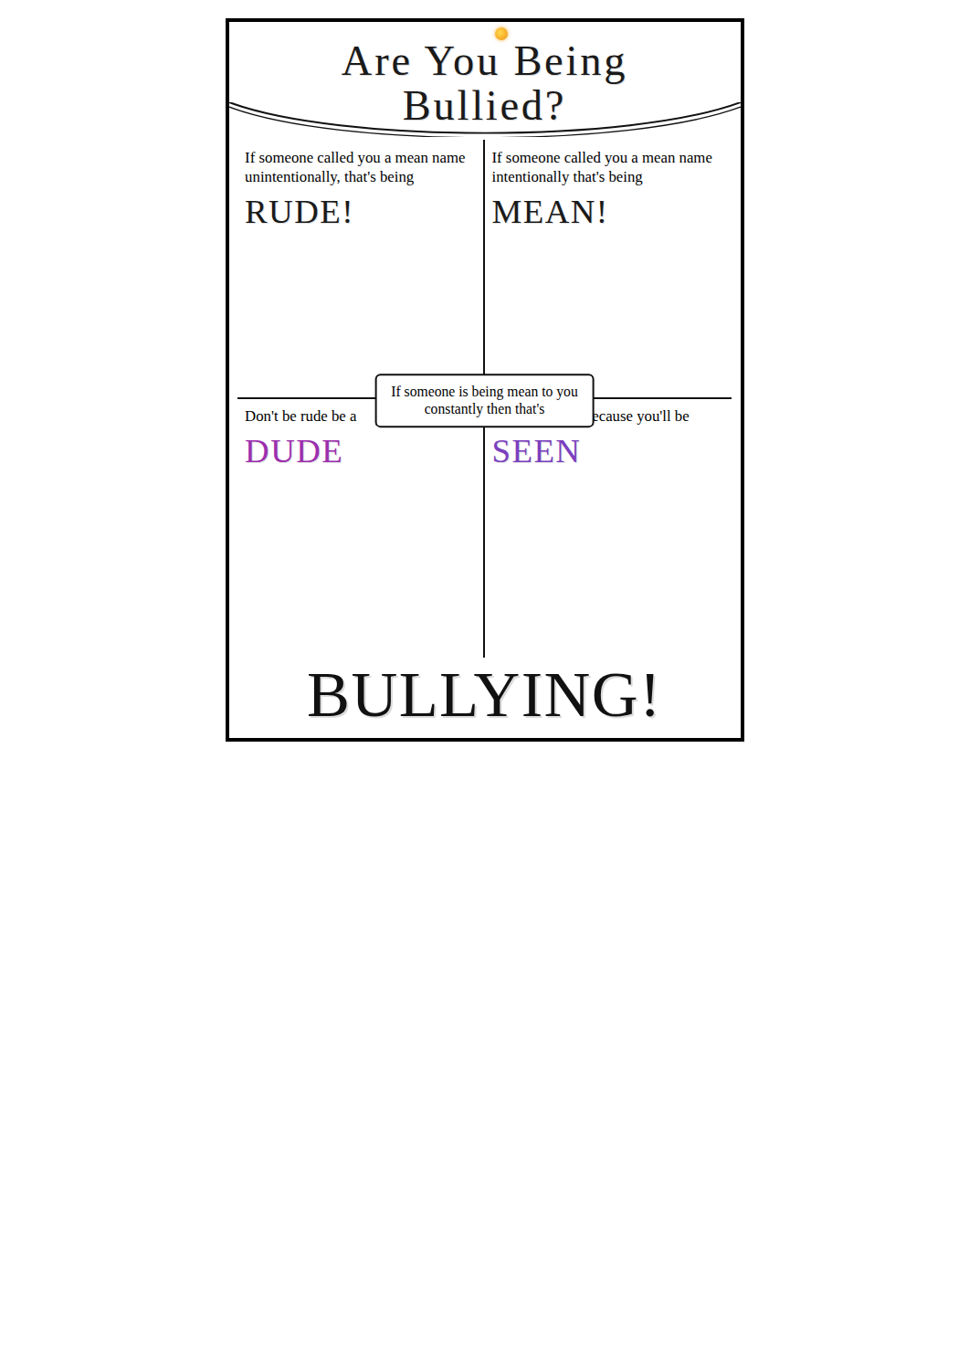Are You Being Bullied?
If someone called you a mean name unintentionally, that's being
RUDE!
If someone called you a mean name intentionally that's being
MEAN!
Don't be rude be a
DUDE
Don't be mean because you'll be
SEEN
If someone is being mean to you constantly then that's
BULLYING!